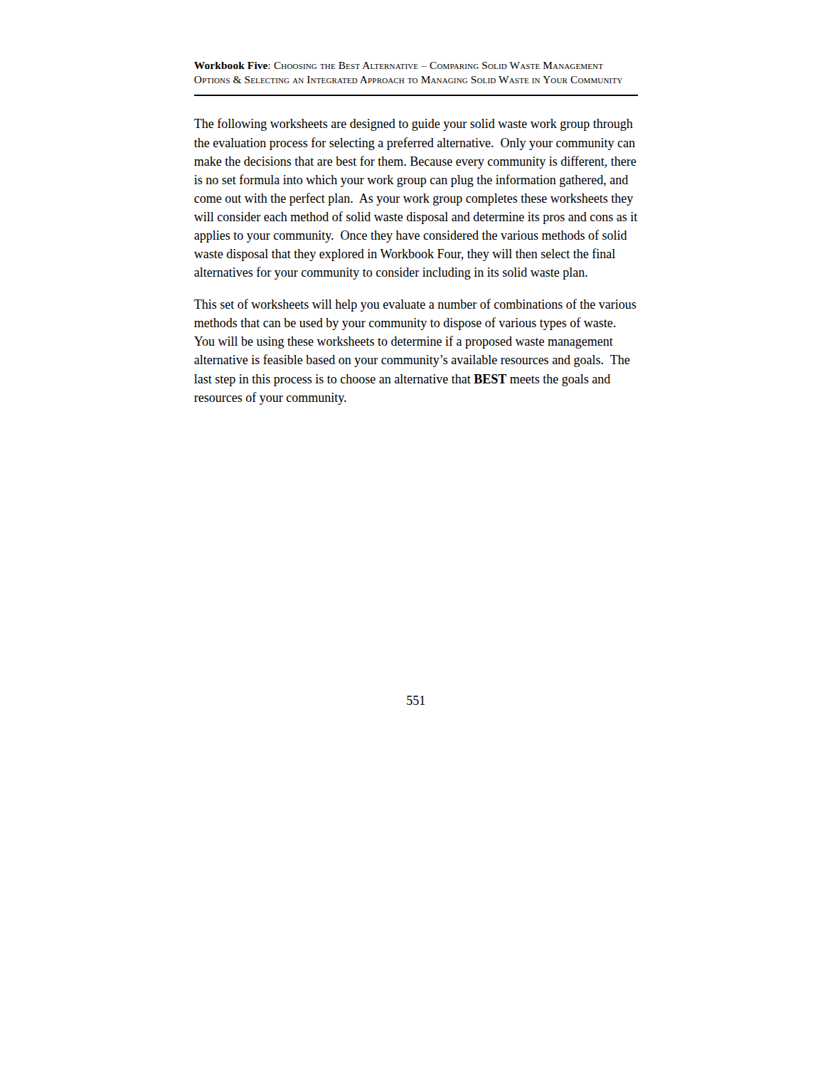Workbook Five: Choosing the Best Alternative – Comparing Solid Waste Management Options & Selecting an Integrated Approach to Managing Solid Waste in Your Community
The following worksheets are designed to guide your solid waste work group through the evaluation process for selecting a preferred alternative. Only your community can make the decisions that are best for them. Because every community is different, there is no set formula into which your work group can plug the information gathered, and come out with the perfect plan. As your work group completes these worksheets they will consider each method of solid waste disposal and determine its pros and cons as it applies to your community. Once they have considered the various methods of solid waste disposal that they explored in Workbook Four, they will then select the final alternatives for your community to consider including in its solid waste plan.
This set of worksheets will help you evaluate a number of combinations of the various methods that can be used by your community to dispose of various types of waste. You will be using these worksheets to determine if a proposed waste management alternative is feasible based on your community’s available resources and goals. The last step in this process is to choose an alternative that BEST meets the goals and resources of your community.
551